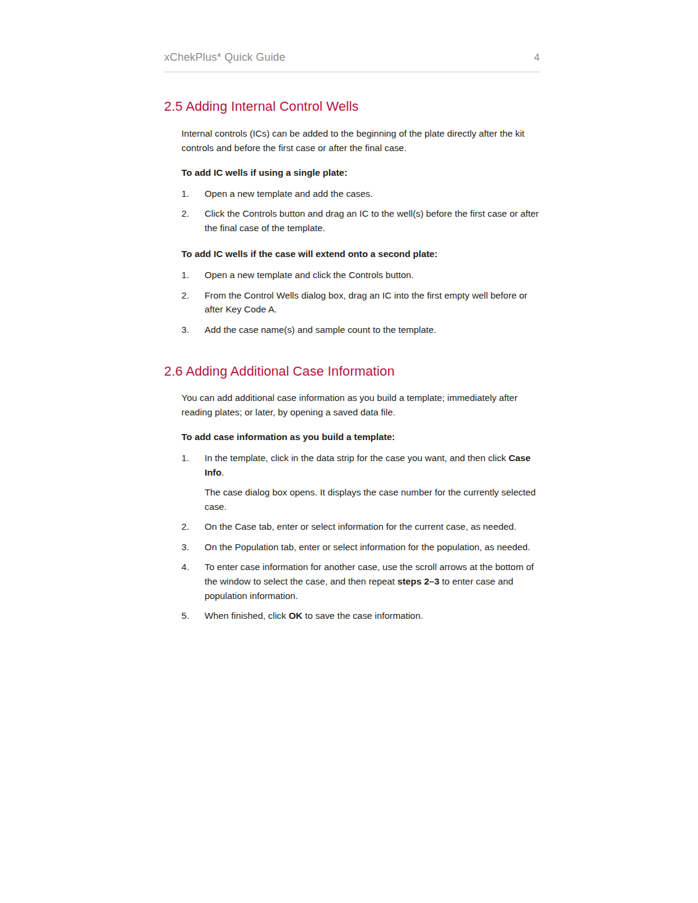xChekPlus* Quick Guide 4
2.5 Adding Internal Control Wells
Internal controls (ICs) can be added to the beginning of the plate directly after the kit controls and before the first case or after the final case.
To add IC wells if using a single plate:
Open a new template and add the cases.
Click the Controls button and drag an IC to the well(s) before the first case or after the final case of the template.
To add IC wells if the case will extend onto a second plate:
Open a new template and click the Controls button.
From the Control Wells dialog box, drag an IC into the first empty well before or after Key Code A.
Add the case name(s) and sample count to the template.
2.6 Adding Additional Case Information
You can add additional case information as you build a template; immediately after reading plates; or later, by opening a saved data file.
To add case information as you build a template:
In the template, click in the data strip for the case you want, and then click Case Info.
The case dialog box opens. It displays the case number for the currently selected case.
On the Case tab, enter or select information for the current case, as needed.
On the Population tab, enter or select information for the population, as needed.
To enter case information for another case, use the scroll arrows at the bottom of the window to select the case, and then repeat steps 2–3 to enter case and population information.
When finished, click OK to save the case information.